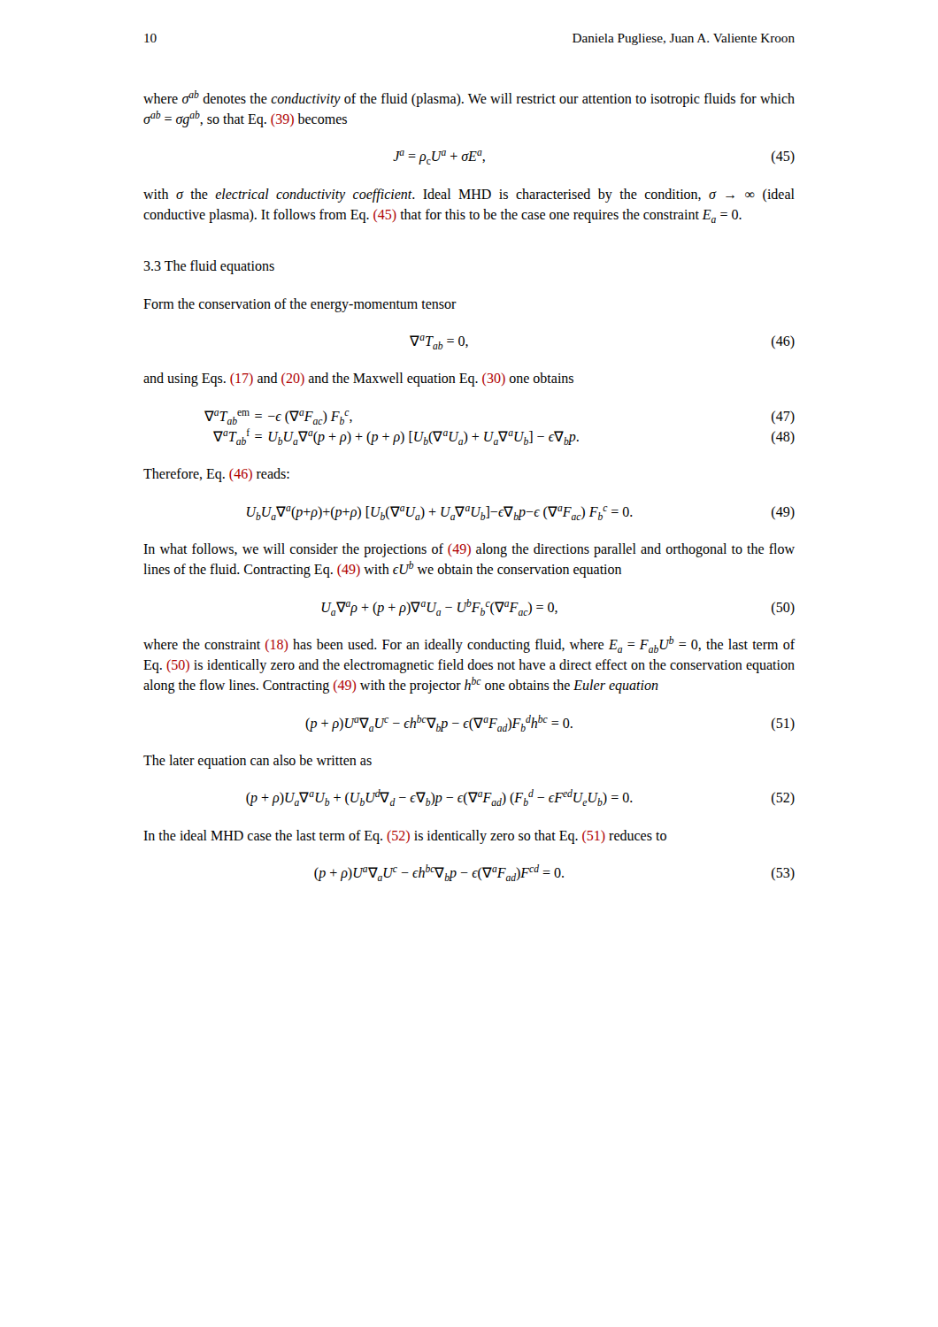10 Daniela Pugliese, Juan A. Valiente Kroon
where σab denotes the conductivity of the fluid (plasma). We will restrict our attention to isotropic fluids for which σab = σgab, so that Eq. (39) becomes
Ja = ρcUa + σEa,
(45)
with σ the electrical conductivity coefficient. Ideal MHD is characterised by the condition, σ → ∞ (ideal conductive plasma). It follows from Eq. (45) that for this to be the case one requires the constraint Ea = 0.
3.3 The fluid equations
Form the conservation of the energy-momentum tensor
∇aTab = 0,
(46)
and using Eqs. (17) and (20) and the Maxwell equation Eq. (30) one obtains
∇aTabem
=
−ϵ (∇aFac) Fbc,
(47)
∇aTabf
=
UbUa∇a(p + ρ) + (p + ρ) [Ub(∇aUa) + Ua∇aUb] − ϵ∇bp.
(48)
Therefore, Eq. (46) reads:
UbUa∇a(p+ρ)+(p+ρ) [Ub(∇aUa) + Ua∇aUb]−ϵ∇bp−ϵ (∇aFac) Fbc = 0.
(49)
In what follows, we will consider the projections of (49) along the directions parallel and orthogonal to the flow lines of the fluid. Contracting Eq. (49) with ϵUb we obtain the conservation equation
Ua∇aρ + (p + ρ)∇aUa − UbFbc(∇aFac) = 0,
(50)
where the constraint (18) has been used. For an ideally conducting fluid, where Ea = FabUb = 0, the last term of Eq. (50) is identically zero and the electromagnetic field does not have a direct effect on the conservation equation along the flow lines. Contracting (49) with the projector hbc one obtains the Euler equation
(p + ρ)Ua∇aUc − ϵhbc∇bp − ϵ(∇aFad)Fbdhbc = 0.
(51)
The later equation can also be written as
(p + ρ)Ua∇aUb + (UbUd∇d − ϵ∇b)p − ϵ(∇aFad) (Fbd − ϵFedUeUb) = 0.
(52)
In the ideal MHD case the last term of Eq. (52) is identically zero so that Eq. (51) reduces to
(p + ρ)Ua∇aUc − ϵhbc∇bp − ϵ(∇aFad)Fcd = 0.
(53)